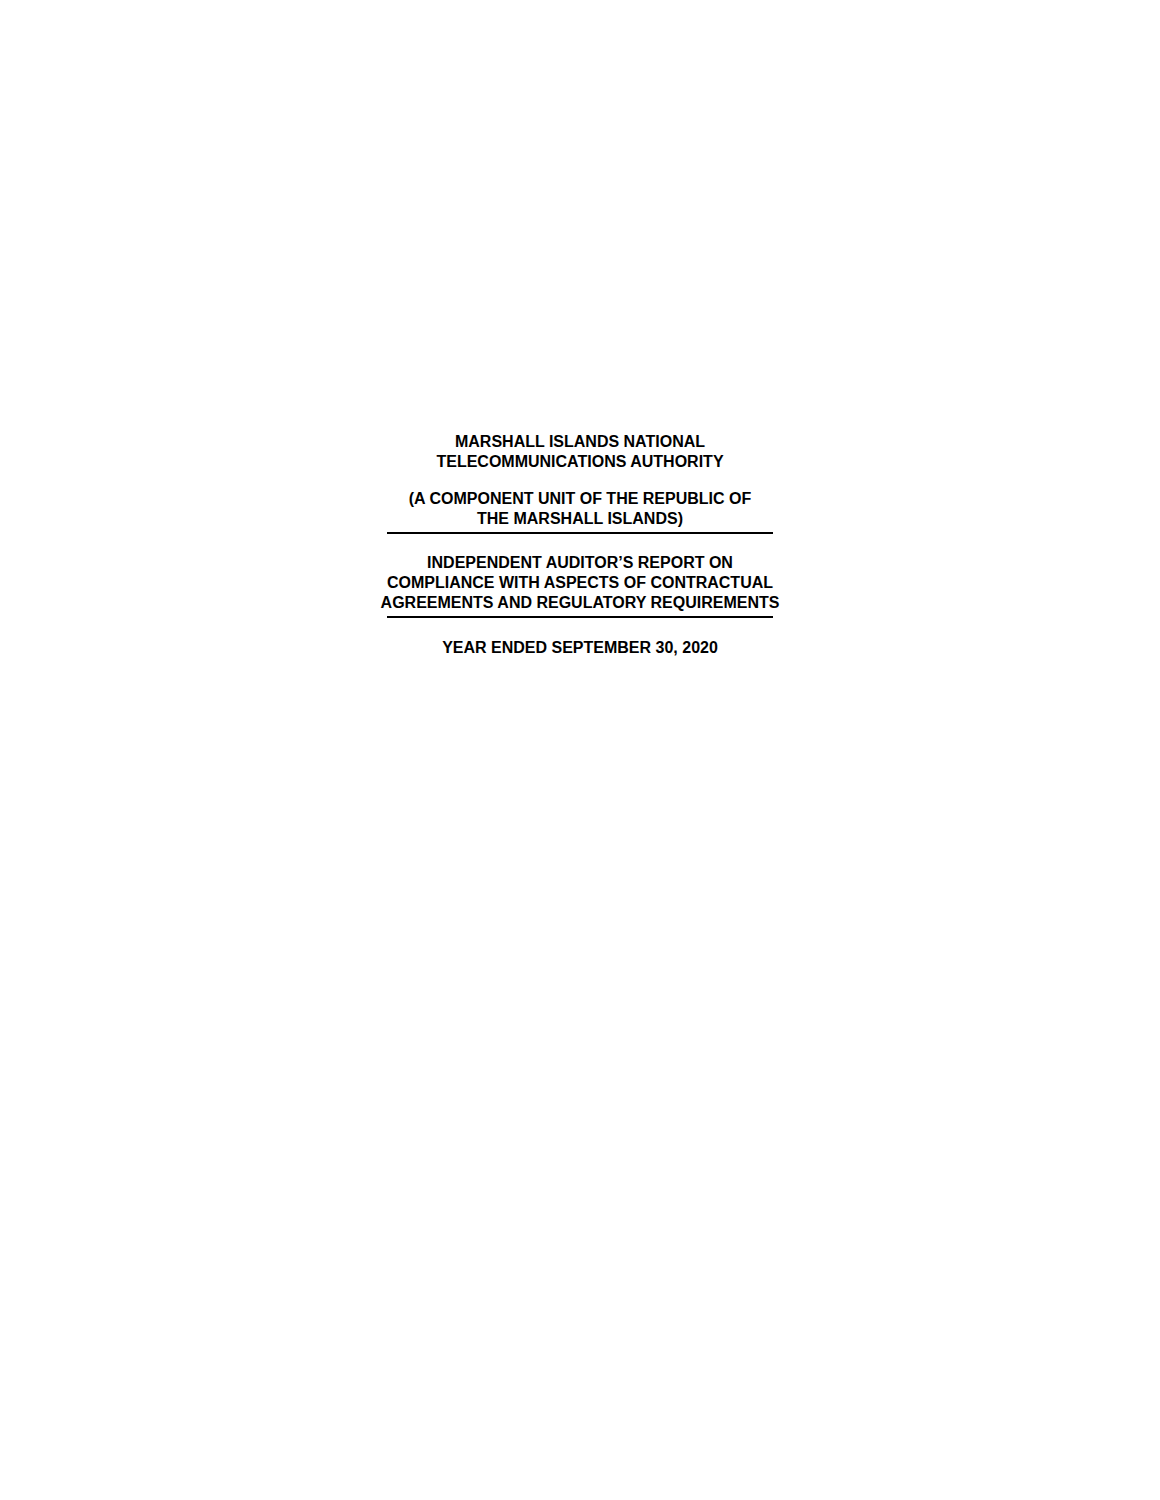MARSHALL ISLANDS NATIONAL
TELECOMMUNICATIONS AUTHORITY
(A COMPONENT UNIT OF THE REPUBLIC OF
THE MARSHALL ISLANDS)
INDEPENDENT AUDITOR’S REPORT ON
COMPLIANCE WITH ASPECTS OF CONTRACTUAL
AGREEMENTS AND REGULATORY REQUIREMENTS
YEAR ENDED SEPTEMBER 30, 2020